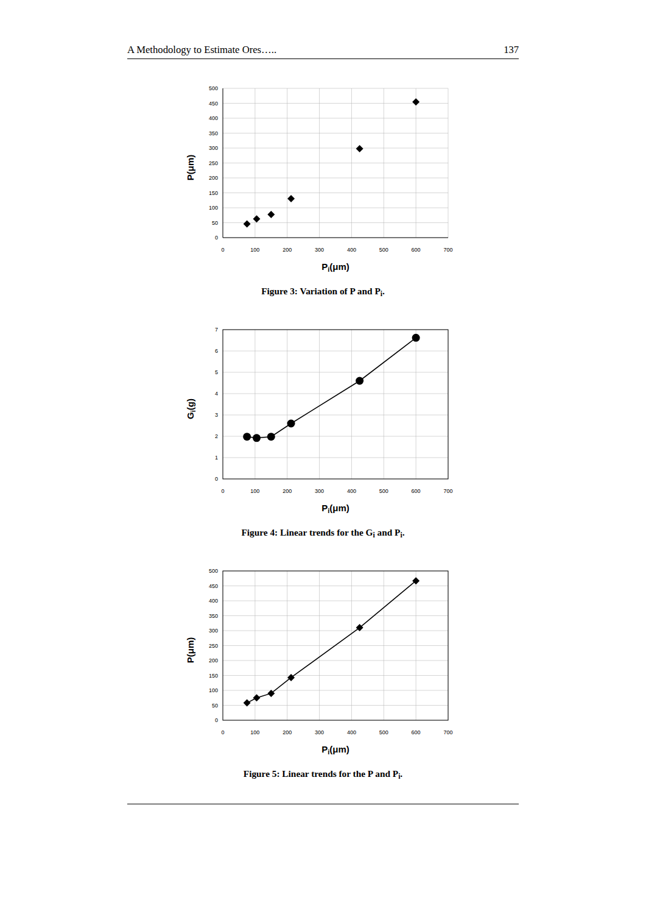A Methodology to Estimate Ores…..
137
0 50 100 150 200 250 300 350 400 450 500 0 100 200 300 400 500 600 700 P(μm) Pi(μm)
Figure 3: Variation of P and Pi.
0 1 2 3 4 5 6 7 0 100 200 300 400 500 600 700 Gi(g) Pi(μm)
Figure 4: Linear trends for the Gi and Pi.
0 50 100 150 200 250 300 350 400 450 500 0 100 200 300 400 500 600 700 P(μm) Pi(μm)
Figure 5: Linear trends for the P and Pi.